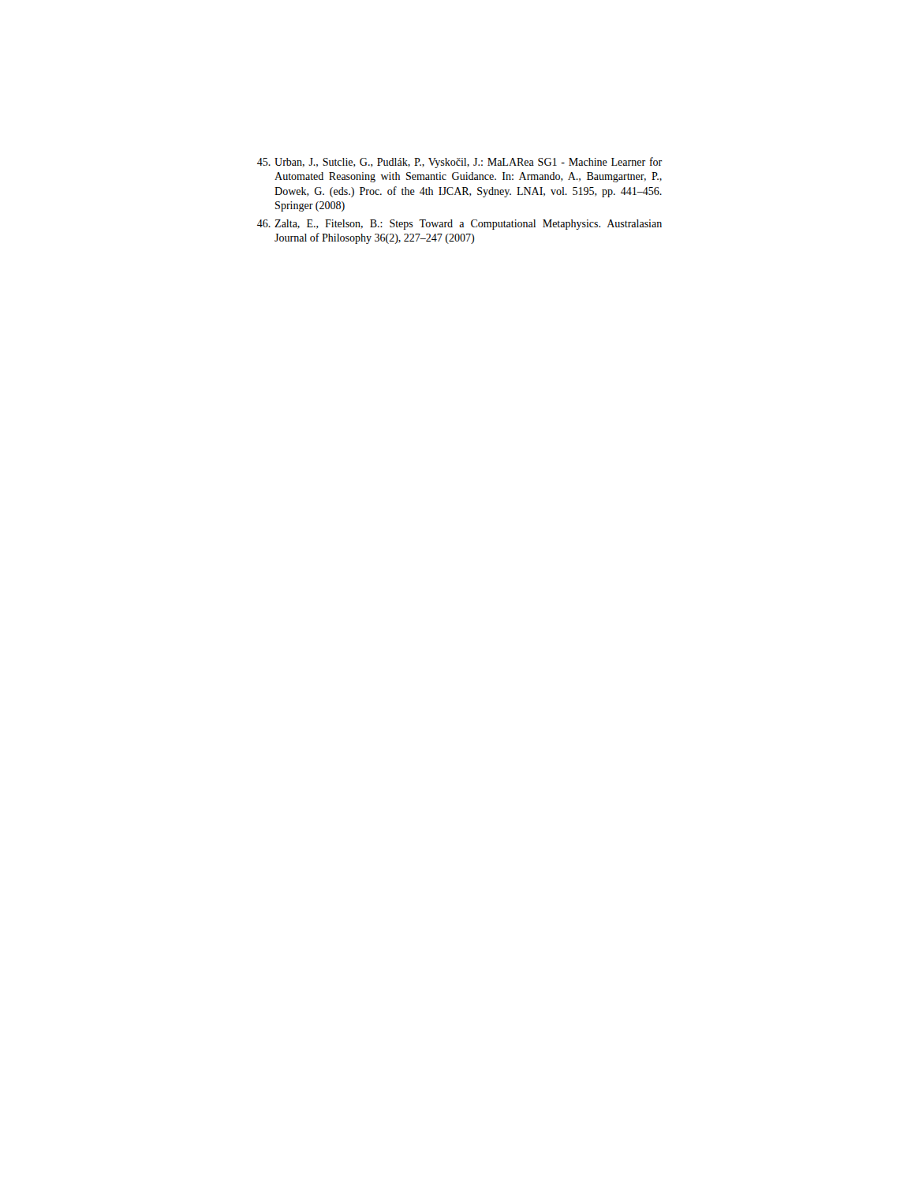45 Urban, J., Sutclie, G., Pudlák, P., Vyskočil, J.: MaLARea SG1 - Machine Learner for Automated Reasoning with Semantic Guidance. In: Armando, A., Baumgartner, P., Dowek, G. (eds.) Proc. of the 4th IJCAR, Sydney. LNAI, vol. 5195, pp. 441–456. Springer (2008)
46 Zalta, E., Fitelson, B.: Steps Toward a Computational Metaphysics. Australasian Journal of Philosophy 36(2), 227–247 (2007)